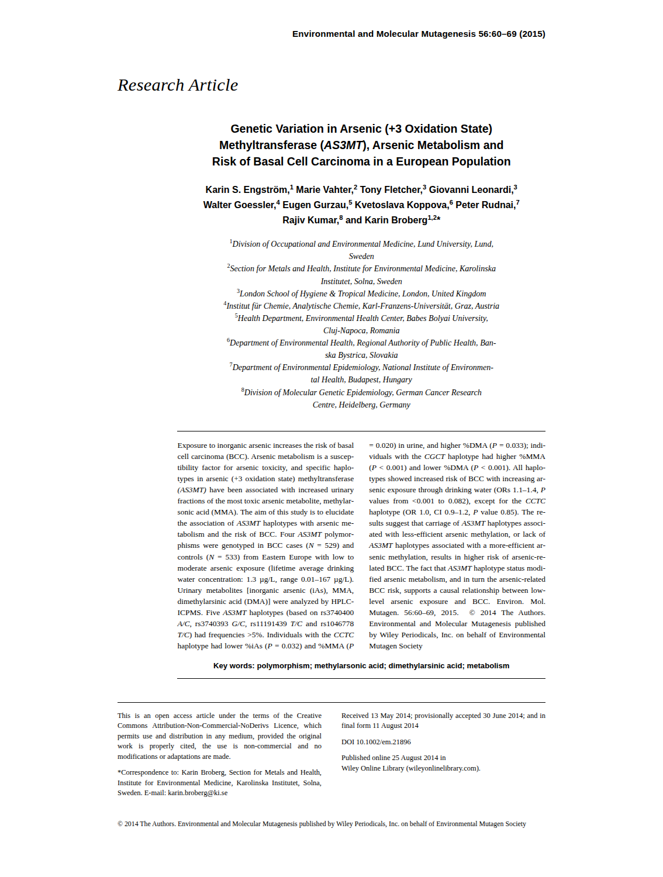Environmental and Molecular Mutagenesis 56:60–69 (2015)
Research Article
Genetic Variation in Arsenic (+3 Oxidation State)
Methyltransferase (AS3MT), Arsenic Metabolism and
Risk of Basal Cell Carcinoma in a European Population
Karin S. Engström,1 Marie Vahter,2 Tony Fletcher,3 Giovanni Leonardi,3
Walter Goessler,4 Eugen Gurzau,5 Kvetoslava Koppova,6 Peter Rudnai,7
Rajiv Kumar,8 and Karin Broberg1,2*
1Division of Occupational and Environmental Medicine, Lund University, Lund,
Sweden
2Section for Metals and Health, Institute for Environmental Medicine, Karolinska
Institutet, Solna, Sweden
3London School of Hygiene & Tropical Medicine, London, United Kingdom
4Institut für Chemie, Analytische Chemie, Karl-Franzens-Universität, Graz, Austria
5Health Department, Environmental Health Center, Babes Bolyai University,
Cluj-Napoca, Romania
6Department of Environmental Health, Regional Authority of Public Health, Ban-
ska Bystrica, Slovakia
7Department of Environmental Epidemiology, National Institute of Environmen-
tal Health, Budapest, Hungary
8Division of Molecular Genetic Epidemiology, German Cancer Research
Centre, Heidelberg, Germany
Exposure to inorganic arsenic increases the risk of basal cell carcinoma (BCC). Arsenic metabolism is a susceptibility factor for arsenic toxicity, and specific haplotypes in arsenic (+3 oxidation state) methyltransferase (AS3MT) have been associated with increased urinary fractions of the most toxic arsenic metabolite, methylarsonic acid (MMA). The aim of this study is to elucidate the association of AS3MT haplotypes with arsenic metabolism and the risk of BCC. Four AS3MT polymorphisms were genotyped in BCC cases (N = 529) and controls (N = 533) from Eastern Europe with low to moderate arsenic exposure (lifetime average drinking water concentration: 1.3 µg/L, range 0.01–167 µg/L). Urinary metabolites [inorganic arsenic (iAs), MMA, dimethylarsinic acid (DMA)] were analyzed by HPLC-ICPMS. Five AS3MT haplotypes (based on rs3740400 A/C, rs3740393 G/C, rs11191439 T/C and rs1046778 T/C) had frequencies >5%. Individuals with the CCTC haplotype had lower %iAs (P = 0.032) and %MMA (P = 0.020) in urine, and higher %DMA (P = 0.033); individuals with the CGCT haplotype had higher %MMA (P < 0.001) and lower %DMA (P < 0.001). All haplotypes showed increased risk of BCC with increasing arsenic exposure through drinking water (ORs 1.1–1.4, P values from <0.001 to 0.082), except for the CCTC haplotype (OR 1.0, CI 0.9–1.2, P value 0.85). The results suggest that carriage of AS3MT haplotypes associated with less-efficient arsenic methylation, or lack of AS3MT haplotypes associated with a more-efficient arsenic methylation, results in higher risk of arsenic-related BCC. The fact that AS3MT haplotype status modified arsenic metabolism, and in turn the arsenic-related BCC risk, supports a causal relationship between low-level arsenic exposure and BCC. Environ. Mol. Mutagen. 56:60–69, 2015. © 2014 The Authors. Environmental and Molecular Mutagenesis published by Wiley Periodicals, Inc. on behalf of Environmental Mutagen Society
Key words: polymorphism; methylarsonic acid; dimethylarsinic acid; metabolism
This is an open access article under the terms of the Creative Commons Attribution-Non-Commercial-NoDerivs Licence, which permits use and distribution in any medium, provided the original work is properly cited, the use is non-commercial and no modifications or adaptations are made.
*Correspondence to: Karin Broberg, Section for Metals and Health, Institute for Environmental Medicine, Karolinska Institutet, Solna, Sweden. E-mail: karin.broberg@ki.se
Received 13 May 2014; provisionally accepted 30 June 2014; and in final form 11 August 2014
DOI 10.1002/em.21896
Published online 25 August 2014 in
Wiley Online Library (wileyonlinelibrary.com).
© 2014 The Authors. Environmental and Molecular Mutagenesis published by Wiley Periodicals, Inc. on behalf of Environmental Mutagen Society